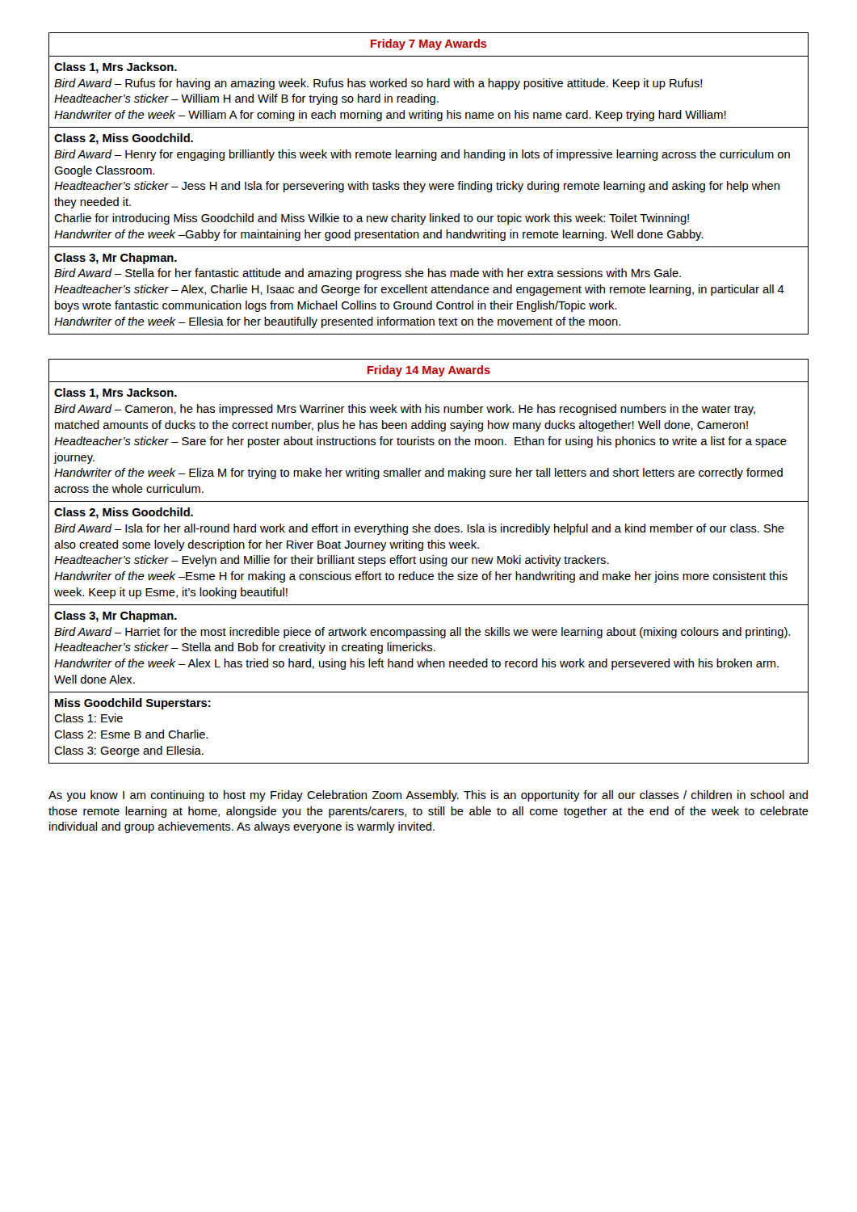| Friday 7 May Awards |
| Class 1, Mrs Jackson. Bird Award – Rufus for having an amazing week. Rufus has worked so hard with a happy positive attitude. Keep it up Rufus! Headteacher’s sticker – William H and Wilf B for trying so hard in reading. Handwriter of the week – William A for coming in each morning and writing his name on his name card. Keep trying hard William! |
| Class 2, Miss Goodchild. Bird Award – Henry for engaging brilliantly this week with remote learning and handing in lots of impressive learning across the curriculum on Google Classroom. Headteacher’s sticker – Jess H and Isla for persevering with tasks they were finding tricky during remote learning and asking for help when they needed it. Charlie for introducing Miss Goodchild and Miss Wilkie to a new charity linked to our topic work this week: Toilet Twinning! Handwriter of the week –Gabby for maintaining her good presentation and handwriting in remote learning. Well done Gabby. |
| Class 3, Mr Chapman. Bird Award – Stella for her fantastic attitude and amazing progress she has made with her extra sessions with Mrs Gale. Headteacher’s sticker – Alex, Charlie H, Isaac and George for excellent attendance and engagement with remote learning, in particular all 4 boys wrote fantastic communication logs from Michael Collins to Ground Control in their English/Topic work. Handwriter of the week – Ellesia for her beautifully presented information text on the movement of the moon. |
| Friday 14 May Awards |
| Class 1, Mrs Jackson. Bird Award – Cameron, he has impressed Mrs Warriner this week with his number work. He has recognised numbers in the water tray, matched amounts of ducks to the correct number, plus he has been adding saying how many ducks altogether! Well done, Cameron! Headteacher’s sticker – Sare for her poster about instructions for tourists on the moon. Ethan for using his phonics to write a list for a space journey. Handwriter of the week – Eliza M for trying to make her writing smaller and making sure her tall letters and short letters are correctly formed across the whole curriculum. |
| Class 2, Miss Goodchild. Bird Award – Isla for her all-round hard work and effort in everything she does. Isla is incredibly helpful and a kind member of our class. She also created some lovely description for her River Boat Journey writing this week. Headteacher’s sticker – Evelyn and Millie for their brilliant steps effort using our new Moki activity trackers. Handwriter of the week –Esme H for making a conscious effort to reduce the size of her handwriting and make her joins more consistent this week. Keep it up Esme, it’s looking beautiful! |
| Class 3, Mr Chapman. Bird Award – Harriet for the most incredible piece of artwork encompassing all the skills we were learning about (mixing colours and printing). Headteacher’s sticker – Stella and Bob for creativity in creating limericks. Handwriter of the week – Alex L has tried so hard, using his left hand when needed to record his work and persevered with his broken arm. Well done Alex. |
| Miss Goodchild Superstars: Class 1: Evie Class 2: Esme B and Charlie. Class 3: George and Ellesia. |
As you know I am continuing to host my Friday Celebration Zoom Assembly. This is an opportunity for all our classes / children in school and those remote learning at home, alongside you the parents/carers, to still be able to all come together at the end of the week to celebrate individual and group achievements. As always everyone is warmly invited.